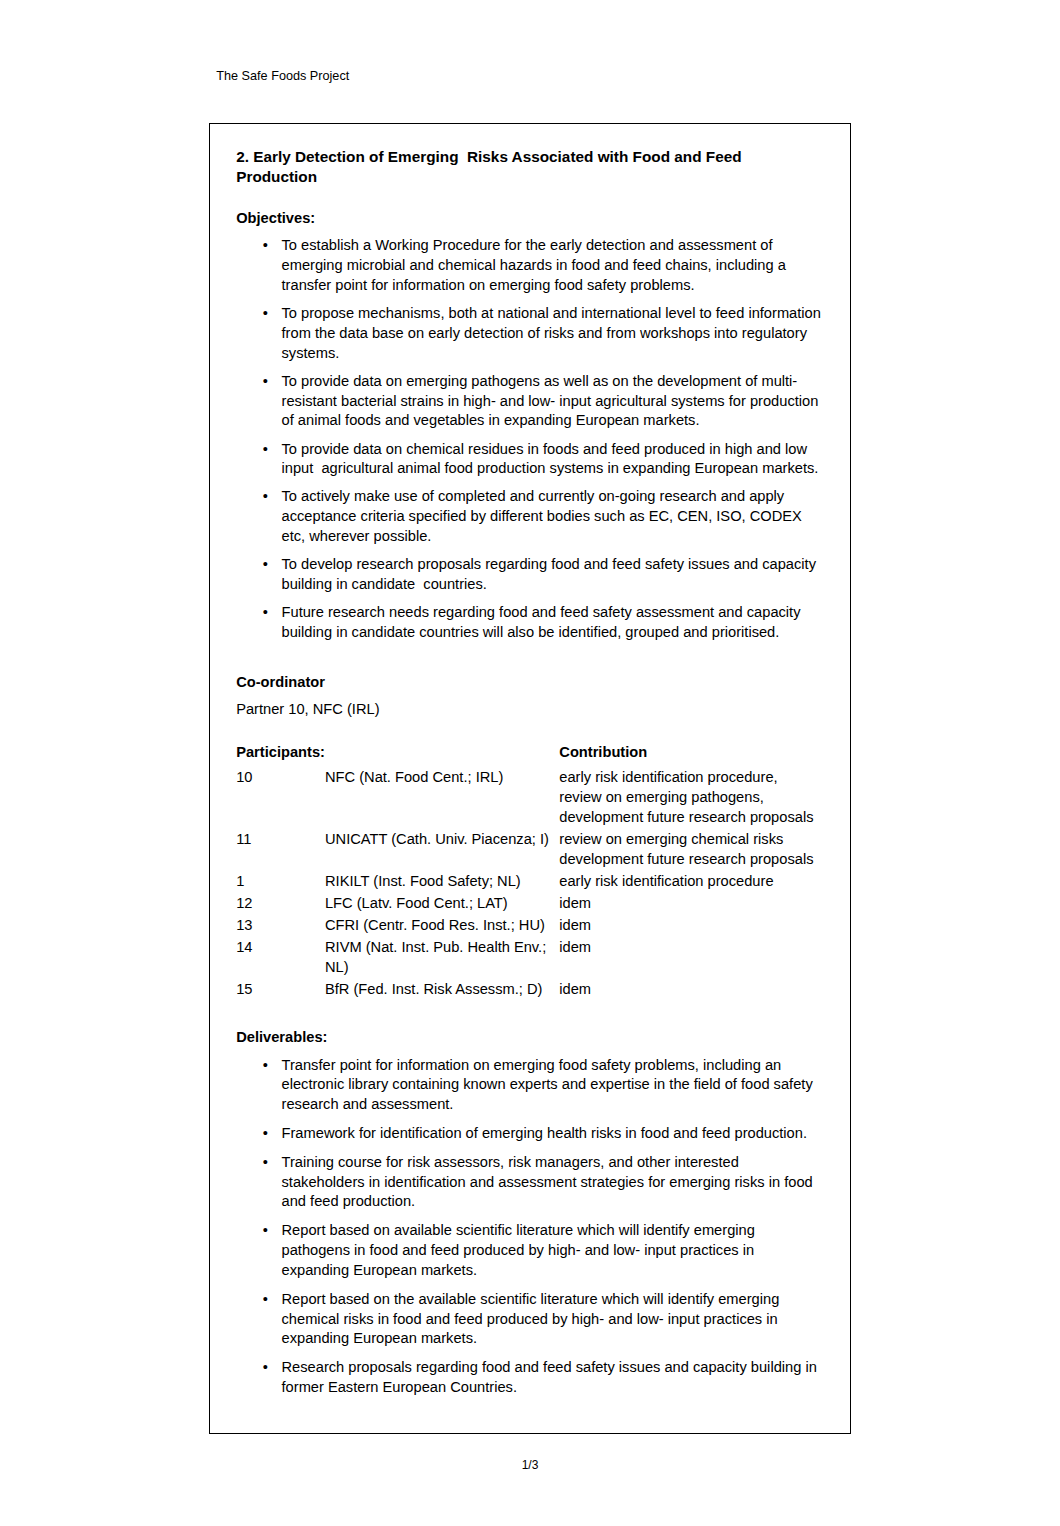The Safe Foods Project
2. Early Detection of Emerging Risks Associated with Food and Feed Production
Objectives:
To establish a Working Procedure for the early detection and assessment of emerging microbial and chemical hazards in food and feed chains, including a transfer point for information on emerging food safety problems.
To propose mechanisms, both at national and international level to feed information from the data base on early detection of risks and from workshops into regulatory systems.
To provide data on emerging pathogens as well as on the development of multi-resistant bacterial strains in high- and low- input agricultural systems for production of animal foods and vegetables in expanding European markets.
To provide data on chemical residues in foods and feed produced in high and low input agricultural animal food production systems in expanding European markets.
To actively make use of completed and currently on-going research and apply acceptance criteria specified by different bodies such as EC, CEN, ISO, CODEX etc, wherever possible.
To develop research proposals regarding food and feed safety issues and capacity building in candidate countries.
Future research needs regarding food and feed safety assessment and capacity building in candidate countries will also be identified, grouped and prioritised.
Co-ordinator
Partner 10, NFC (IRL)
| Participants: | | Contribution |
| --- | --- | --- |
| 10 | NFC (Nat. Food Cent.; IRL) | early risk identification procedure, review on emerging pathogens, development future research proposals |
| 11 | UNICATT (Cath. Univ. Piacenza; I) | review on emerging chemical risks development future research proposals |
| 1 | RIKILT (Inst. Food Safety; NL) | early risk identification procedure |
| 12 | LFC (Latv. Food Cent.; LAT) | idem |
| 13 | CFRI (Centr. Food Res. Inst.; HU) | idem |
| 14 | RIVM (Nat. Inst. Pub. Health Env.; NL) | idem |
| 15 | BfR (Fed. Inst. Risk Assessm.; D) | idem |
Deliverables:
Transfer point for information on emerging food safety problems, including an electronic library containing known experts and expertise in the field of food safety research and assessment.
Framework for identification of emerging health risks in food and feed production.
Training course for risk assessors, risk managers, and other interested stakeholders in identification and assessment strategies for emerging risks in food and feed production.
Report based on available scientific literature which will identify emerging pathogens in food and feed produced by high- and low- input practices in expanding European markets.
Report based on the available scientific literature which will identify emerging chemical risks in food and feed produced by high- and low- input practices in expanding European markets.
Research proposals regarding food and feed safety issues and capacity building in former Eastern European Countries.
1/3